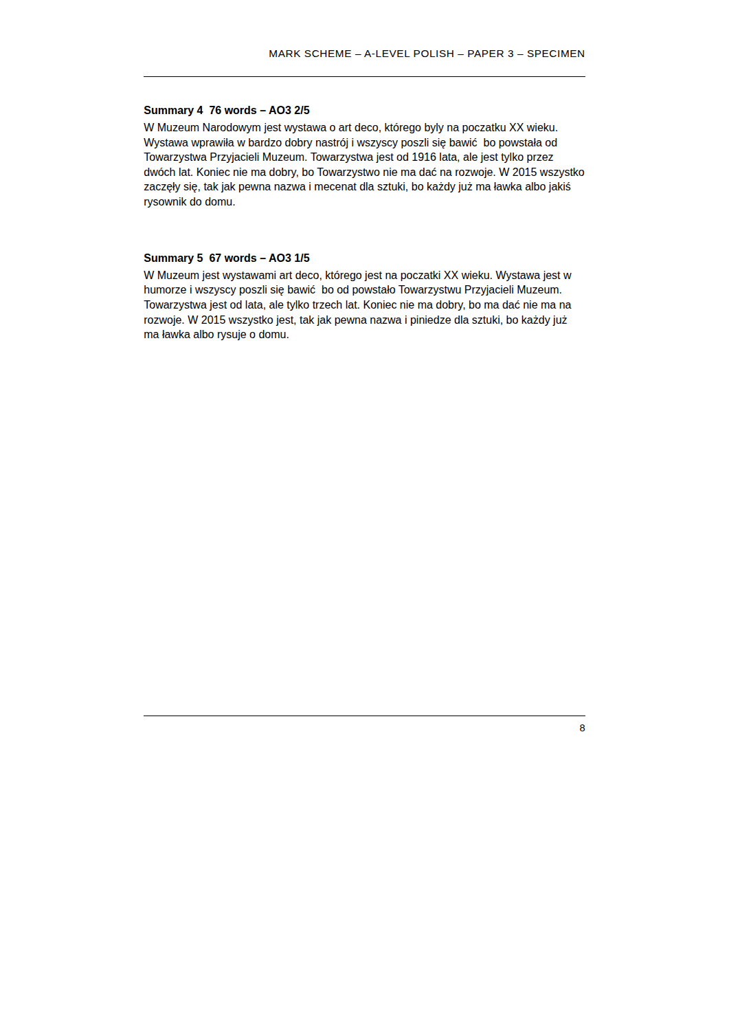MARK SCHEME – A-LEVEL POLISH – PAPER 3 – SPECIMEN
Summary 4 76 words – AO3 2/5
W Muzeum Narodowym jest wystawa o art deco, którego byly na poczatku XX wieku. Wystawa wprawiła w bardzo dobry nastrój i wszyscy poszli się bawić bo powstała od Towarzystwa Przyjacieli Muzeum. Towarzystwa jest od 1916 lata, ale jest tylko przez dwóch lat. Koniec nie ma dobry, bo Towarzystwo nie ma dać na rozwoje. W 2015 wszystko zaczęły się, tak jak pewna nazwa i mecenat dla sztuki, bo każdy już ma ławka albo jakiś rysownik do domu.
Summary 5 67 words – AO3 1/5
W Muzeum jest wystawami art deco, którego jest na poczatki XX wieku. Wystawa jest w humorze i wszyscy poszli się bawić bo od powstało Towarzystwu Przyjacieli Muzeum. Towarzystwa jest od lata, ale tylko trzech lat. Koniec nie ma dobry, bo ma dać nie ma na rozwoje. W 2015 wszystko jest, tak jak pewna nazwa i piniedze dla sztuki, bo każdy już ma ławka albo rysuje o domu.
8